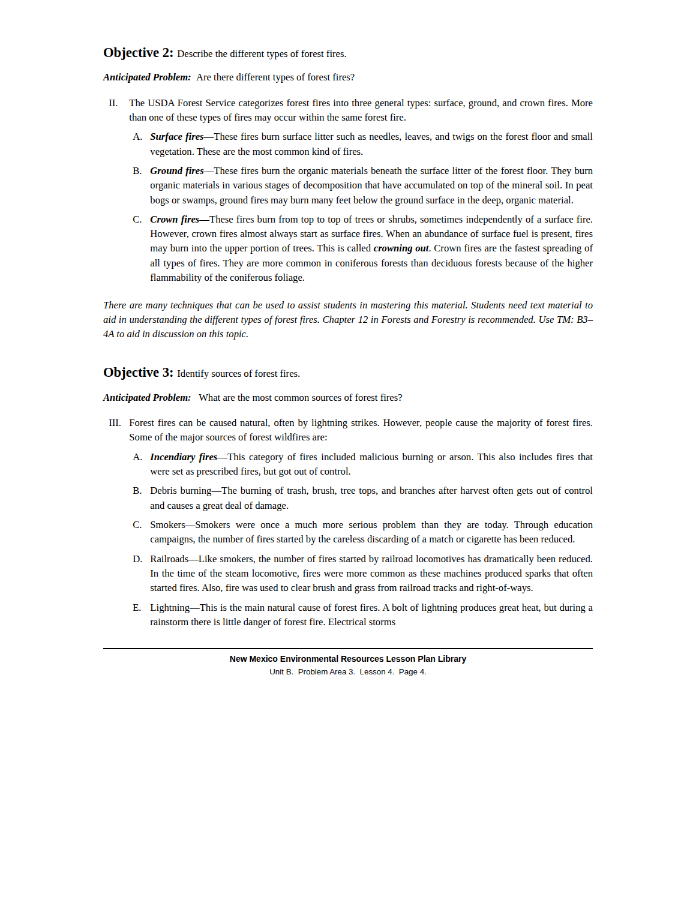Objective 2: Describe the different types of forest fires.
Anticipated Problem: Are there different types of forest fires?
II. The USDA Forest Service categorizes forest fires into three general types: surface, ground, and crown fires. More than one of these types of fires may occur within the same forest fire.
A. Surface fires—These fires burn surface litter such as needles, leaves, and twigs on the forest floor and small vegetation. These are the most common kind of fires.
B. Ground fires—These fires burn the organic materials beneath the surface litter of the forest floor. They burn organic materials in various stages of decomposition that have accumulated on top of the mineral soil. In peat bogs or swamps, ground fires may burn many feet below the ground surface in the deep, organic material.
C. Crown fires—These fires burn from top to top of trees or shrubs, sometimes independently of a surface fire. However, crown fires almost always start as surface fires. When an abundance of surface fuel is present, fires may burn into the upper portion of trees. This is called crowning out. Crown fires are the fastest spreading of all types of fires. They are more common in coniferous forests than deciduous forests because of the higher flammability of the coniferous foliage.
There are many techniques that can be used to assist students in mastering this material. Students need text material to aid in understanding the different types of forest fires. Chapter 12 in Forests and Forestry is recommended. Use TM: B3–4A to aid in discussion on this topic.
Objective 3: Identify sources of forest fires.
Anticipated Problem: What are the most common sources of forest fires?
III. Forest fires can be caused natural, often by lightning strikes. However, people cause the majority of forest fires. Some of the major sources of forest wildfires are:
A. Incendiary fires—This category of fires included malicious burning or arson. This also includes fires that were set as prescribed fires, but got out of control.
B. Debris burning—The burning of trash, brush, tree tops, and branches after harvest often gets out of control and causes a great deal of damage.
C. Smokers—Smokers were once a much more serious problem than they are today. Through education campaigns, the number of fires started by the careless discarding of a match or cigarette has been reduced.
D. Railroads—Like smokers, the number of fires started by railroad locomotives has dramatically been reduced. In the time of the steam locomotive, fires were more common as these machines produced sparks that often started fires. Also, fire was used to clear brush and grass from railroad tracks and right-of-ways.
E. Lightning—This is the main natural cause of forest fires. A bolt of lightning produces great heat, but during a rainstorm there is little danger of forest fire. Electrical storms
New Mexico Environmental Resources Lesson Plan Library
Unit B. Problem Area 3. Lesson 4. Page 4.